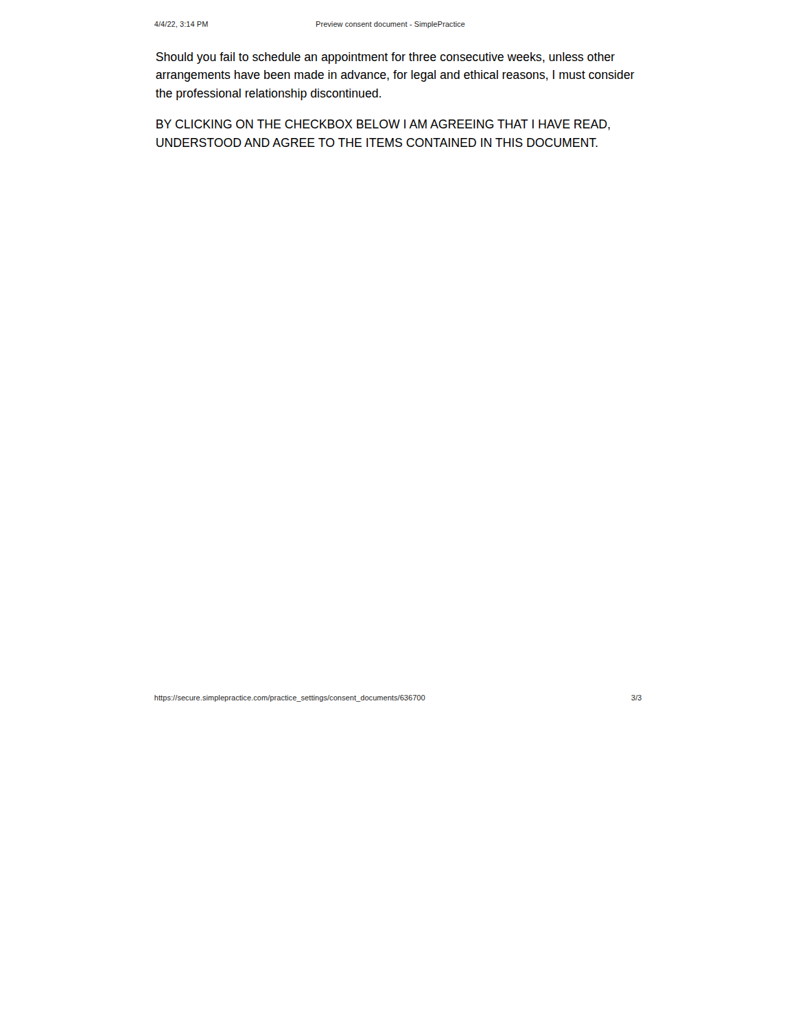4/4/22, 3:14 PM
Preview consent document - SimplePractice
Should you fail to schedule an appointment for three consecutive weeks, unless other arrangements have been made in advance, for legal and ethical reasons, I must consider the professional relationship discontinued.
BY CLICKING ON THE CHECKBOX BELOW I AM AGREEING THAT I HAVE READ, UNDERSTOOD AND AGREE TO THE ITEMS CONTAINED IN THIS DOCUMENT.
https://secure.simplepractice.com/practice_settings/consent_documents/636700
3/3